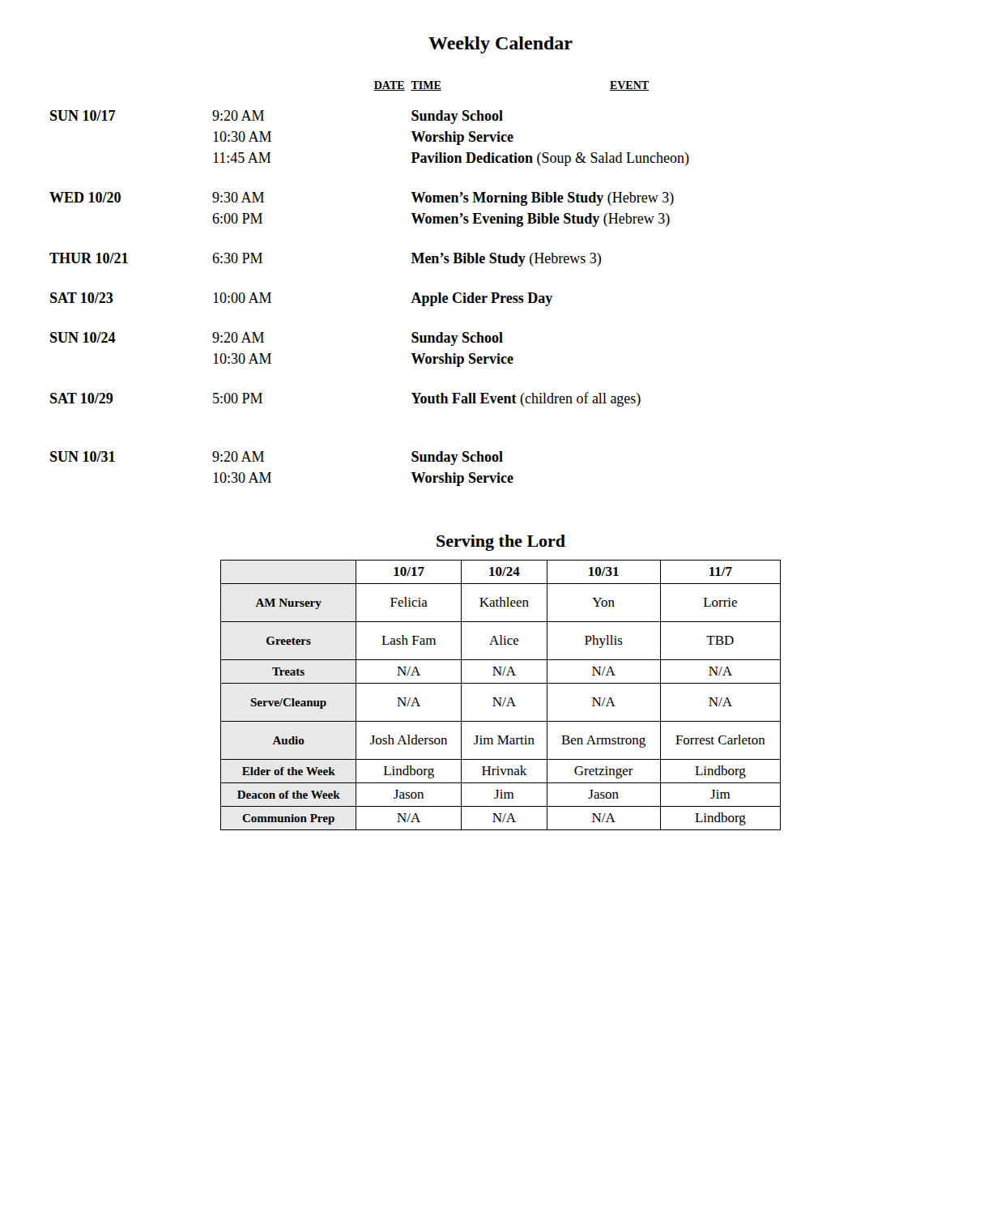Weekly Calendar
| | DATE | TIME | EVENT |
| --- | --- | --- | --- |
| SUN 10/17 | 9:20 AM | Sunday School |
| | 10:30 AM | Worship Service |
| | 11:45 AM | Pavilion Dedication (Soup & Salad Luncheon) |
| WED 10/20 | 9:30 AM | Women’s Morning Bible Study (Hebrew 3) |
| | 6:00 PM | Women’s Evening Bible Study (Hebrew 3) |
| THUR 10/21 | 6:30 PM | Men’s Bible Study (Hebrews 3) |
| SAT 10/23 | 10:00 AM | Apple Cider Press Day |
| SUN 10/24 | 9:20 AM | Sunday School |
| | 10:30 AM | Worship Service |
| SAT 10/29 | 5:00 PM | Youth Fall Event (children of all ages) |
| SUN 10/31 | 9:20 AM | Sunday School |
| | 10:30 AM | Worship Service |
Serving the Lord
| | 10/17 | 10/24 | 10/31 | 11/7 |
| AM Nursery | Felicia | Kathleen | Yon | Lorrie |
| Greeters | Lash Fam | Alice | Phyllis | TBD |
| Treats | N/A | N/A | N/A | N/A |
| Serve/Cleanup | N/A | N/A | N/A | N/A |
| Audio | Josh Alderson | Jim Martin | Ben Armstrong | Forrest Carleton |
| Elder of the Week | Lindborg | Hrivnak | Gretzinger | Lindborg |
| Deacon of the Week | Jason | Jim | Jason | Jim |
| Communion Prep | N/A | N/A | N/A | Lindborg |